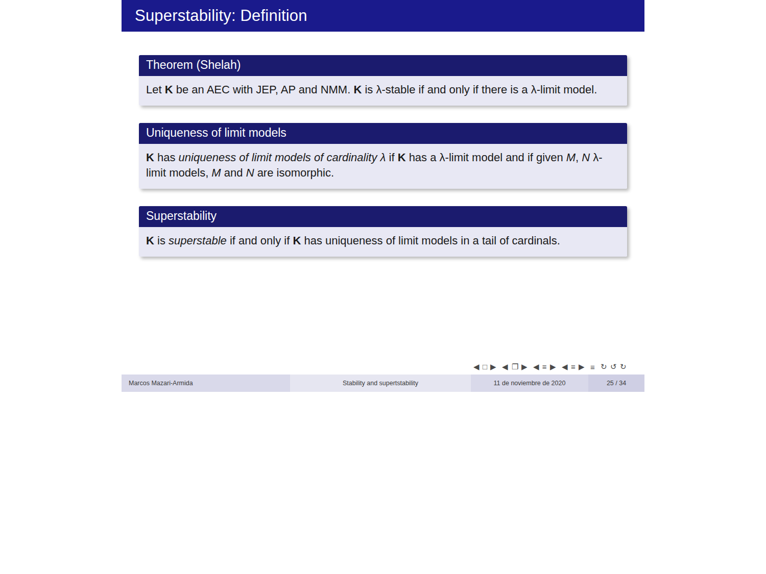Superstability: Definition
Theorem (Shelah)
Let K be an AEC with JEP, AP and NMM. K is λ-stable if and only if there is a λ-limit model.
Uniqueness of limit models
K has uniqueness of limit models of cardinality λ if K has a λ-limit model and if given M, N λ-limit models, M and N are isomorphic.
Superstability
K is superstable if and only if K has uniqueness of limit models in a tail of cardinals.
◀ □ ▶ ◀ ❐ ▶ ◀ ≡ ▶ ◀ ≡ ▶ ≡ ↻ ↺ ↻
Marcos Mazari-Armida
Stability and supertstability
11 de noviembre de 2020
25 / 34